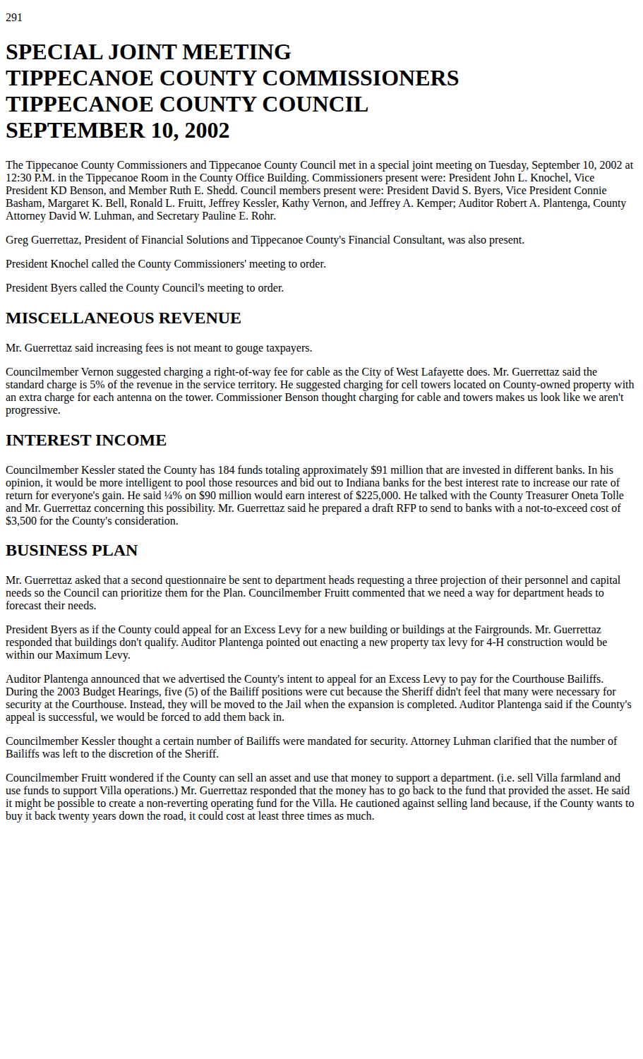291
SPECIAL JOINT MEETING
TIPPECANOE COUNTY COMMISSIONERS
TIPPECANOE COUNTY COUNCIL
SEPTEMBER 10, 2002
The Tippecanoe County Commissioners and Tippecanoe County Council met in a special joint meeting on Tuesday, September 10, 2002 at 12:30 P.M. in the Tippecanoe Room in the County Office Building. Commissioners present were: President John L. Knochel, Vice President KD Benson, and Member Ruth E. Shedd. Council members present were: President David S. Byers, Vice President Connie Basham, Margaret K. Bell, Ronald L. Fruitt, Jeffrey Kessler, Kathy Vernon, and Jeffrey A. Kemper; Auditor Robert A. Plantenga, County Attorney David W. Luhman, and Secretary Pauline E. Rohr.
Greg Guerrettaz, President of Financial Solutions and Tippecanoe County's Financial Consultant, was also present.
President Knochel called the County Commissioners' meeting to order.
President Byers called the County Council's meeting to order.
MISCELLANEOUS REVENUE
Mr. Guerrettaz said increasing fees is not meant to gouge taxpayers.
Councilmember Vernon suggested charging a right-of-way fee for cable as the City of West Lafayette does. Mr. Guerrettaz said the standard charge is 5% of the revenue in the service territory. He suggested charging for cell towers located on County-owned property with an extra charge for each antenna on the tower. Commissioner Benson thought charging for cable and towers makes us look like we aren't progressive.
INTEREST INCOME
Councilmember Kessler stated the County has 184 funds totaling approximately $91 million that are invested in different banks. In his opinion, it would be more intelligent to pool those resources and bid out to Indiana banks for the best interest rate to increase our rate of return for everyone's gain. He said ¼% on $90 million would earn interest of $225,000. He talked with the County Treasurer Oneta Tolle and Mr. Guerrettaz concerning this possibility. Mr. Guerrettaz said he prepared a draft RFP to send to banks with a not-to-exceed cost of $3,500 for the County's consideration.
BUSINESS PLAN
Mr. Guerrettaz asked that a second questionnaire be sent to department heads requesting a three projection of their personnel and capital needs so the Council can prioritize them for the Plan. Councilmember Fruitt commented that we need a way for department heads to forecast their needs.
President Byers as if the County could appeal for an Excess Levy for a new building or buildings at the Fairgrounds. Mr. Guerrettaz responded that buildings don't qualify. Auditor Plantenga pointed out enacting a new property tax levy for 4-H construction would be within our Maximum Levy.
Auditor Plantenga announced that we advertised the County's intent to appeal for an Excess Levy to pay for the Courthouse Bailiffs. During the 2003 Budget Hearings, five (5) of the Bailiff positions were cut because the Sheriff didn't feel that many were necessary for security at the Courthouse. Instead, they will be moved to the Jail when the expansion is completed. Auditor Plantenga said if the County's appeal is successful, we would be forced to add them back in.
Councilmember Kessler thought a certain number of Bailiffs were mandated for security. Attorney Luhman clarified that the number of Bailiffs was left to the discretion of the Sheriff.
Councilmember Fruitt wondered if the County can sell an asset and use that money to support a department. (i.e. sell Villa farmland and use funds to support Villa operations.) Mr. Guerrettaz responded that the money has to go back to the fund that provided the asset. He said it might be possible to create a non-reverting operating fund for the Villa. He cautioned against selling land because, if the County wants to buy it back twenty years down the road, it could cost at least three times as much.